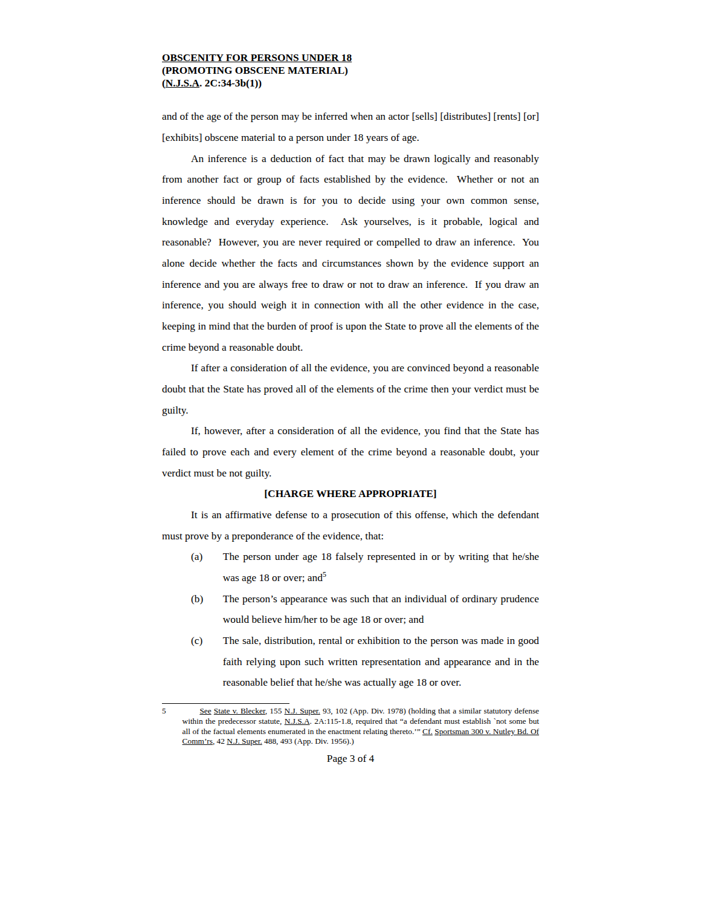OBSCENITY FOR PERSONS UNDER 18
(PROMOTING OBSCENE MATERIAL)
(N.J.S.A. 2C:34-3b(1))
and of the age of the person may be inferred when an actor [sells] [distributes] [rents] [or] [exhibits] obscene material to a person under 18 years of age.
An inference is a deduction of fact that may be drawn logically and reasonably from another fact or group of facts established by the evidence. Whether or not an inference should be drawn is for you to decide using your own common sense, knowledge and everyday experience. Ask yourselves, is it probable, logical and reasonable? However, you are never required or compelled to draw an inference. You alone decide whether the facts and circumstances shown by the evidence support an inference and you are always free to draw or not to draw an inference. If you draw an inference, you should weigh it in connection with all the other evidence in the case, keeping in mind that the burden of proof is upon the State to prove all the elements of the crime beyond a reasonable doubt.
If after a consideration of all the evidence, you are convinced beyond a reasonable doubt that the State has proved all of the elements of the crime then your verdict must be guilty.
If, however, after a consideration of all the evidence, you find that the State has failed to prove each and every element of the crime beyond a reasonable doubt, your verdict must be not guilty.
[CHARGE WHERE APPROPRIATE]
It is an affirmative defense to a prosecution of this offense, which the defendant must prove by a preponderance of the evidence, that:
(a)
The person under age 18 falsely represented in or by writing that he/she was age 18 or over; and5
(b)
The person’s appearance was such that an individual of ordinary prudence would believe him/her to be age 18 or over; and
(c)
The sale, distribution, rental or exhibition to the person was made in good faith relying upon such written representation and appearance and in the reasonable belief that he/she was actually age 18 or over.
5
See State v. Blecker, 155 N.J. Super. 93, 102 (App. Div. 1978) (holding that a similar statutory defense within the predecessor statute, N.J.S.A. 2A:115-1.8, required that “a defendant must establish `not some but all of the factual elements enumerated in the enactment relating thereto.’” Cf. Sportsman 300 v. Nutley Bd. Of Comm’rs, 42 N.J. Super. 488, 493 (App. Div. 1956).)
Page 3 of 4